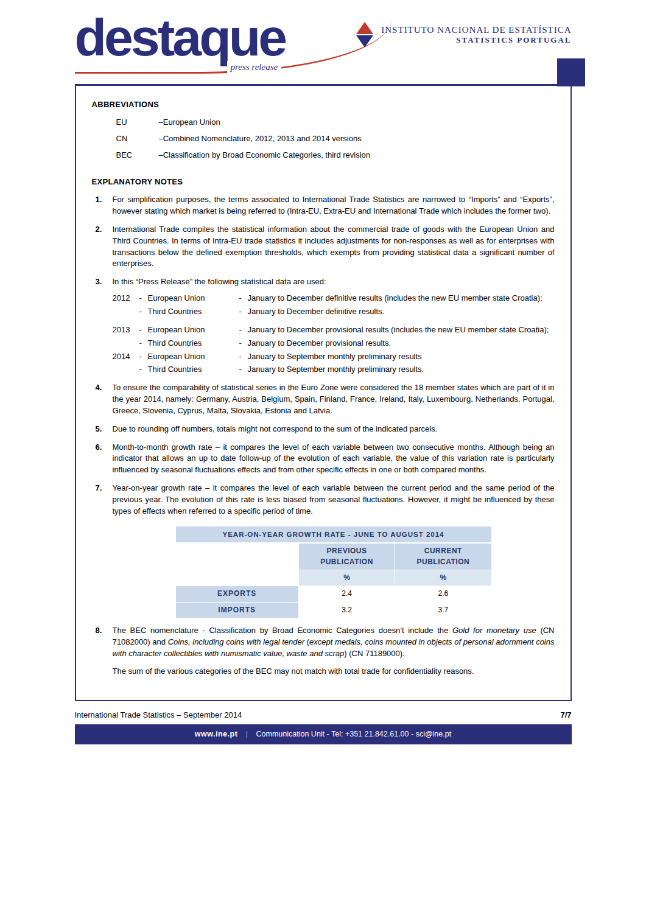destaque
press release
INSTITUTO NACIONAL DE ESTATÍSTICA
STATISTICS PORTUGAL
ABBREVIATIONS
EU
–European Union
CN
–Combined Nomenclature, 2012, 2013 and 2014 versions
BEC
–Classification by Broad Economic Categories, third revision
EXPLANATORY NOTES
For simplification purposes, the terms associated to International Trade Statistics are narrowed to “Imports” and “Exports”, however stating which market is being referred to (Intra-EU, Extra-EU and International Trade which includes the former two).
International Trade compiles the statistical information about the commercial trade of goods with the European Union and Third Countries. In terms of Intra-EU trade statistics it includes adjustments for non-responses as well as for enterprises with transactions below the defined exemption thresholds, which exempts from providing statistical data a significant number of enterprises.
In this “Press Release” the following statistical data are used:
2012
-
European Union
-
January to December definitive results (includes the new EU member state Croatia);
-
Third Countries
-
January to December definitive results.
2013
-
European Union
-
January to December provisional results (includes the new EU member state Croatia);
-
Third Countries
-
January to December provisional results.
2014
-
European Union
-
January to September monthly preliminary results
-
Third Countries
-
January to September monthly preliminary results.
To ensure the comparability of statistical series in the Euro Zone were considered the 18 member states which are part of it in the year 2014, namely: Germany, Austria, Belgium, Spain, Finland, France, Ireland, Italy, Luxembourg, Netherlands, Portugal, Greece, Slovenia, Cyprus, Malta, Slovakia, Estonia and Latvia.
Due to rounding off numbers, totals might not correspond to the sum of the indicated parcels.
Month-to-month growth rate – it compares the level of each variable between two consecutive months. Although being an indicator that allows an up to date follow-up of the evolution of each variable, the value of this variation rate is particularly influenced by seasonal fluctuations effects and from other specific effects in one or both compared months.
Year-on-year growth rate – it compares the level of each variable between the current period and the same period of the previous year. The evolution of this rate is less biased from seasonal fluctuations. However, it might be influenced by these types of effects when referred to a specific period of time.
YEAR-ON-YEAR GROWTH RATE - JUNE TO AUGUST 2014
| | PREVIOUS PUBLICATION | CURRENT PUBLICATION |
| | % | % |
| EXPORTS | 2.4 | 2.6 |
| IMPORTS | 3.2 | 3.7 |
The BEC nomenclature - Classification by Broad Economic Categories doesn’t include the Gold for monetary use (CN 71082000) and Coins, including coins with legal tender (except medals, coins mounted in objects of personal adornment coins with character collectibles with numismatic value, waste and scrap) (CN 71189000).
The sum of the various categories of the BEC may not match with total trade for confidentiality reasons.
International Trade Statistics – September 2014 7/7
www.ine.pt | Communication Unit - Tel: +351 21.842.61.00 - sci@ine.pt